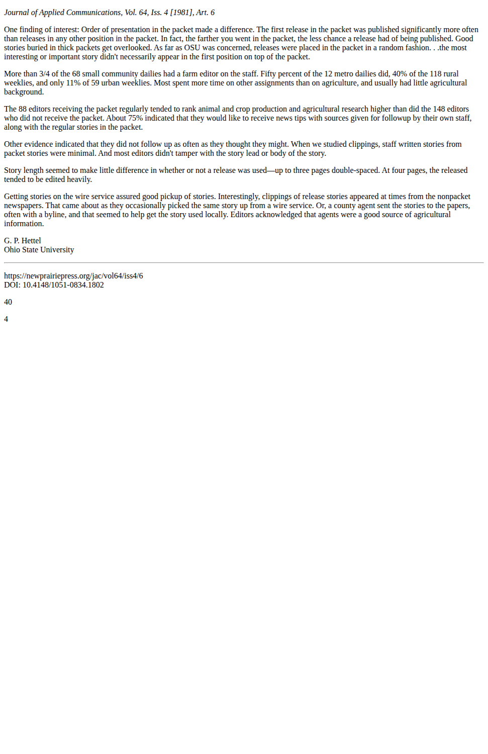Journal of Applied Communications, Vol. 64, Iss. 4 [1981], Art. 6
One finding of interest: Order of presentation in the packet made a difference. The first release in the packet was published significantly more often than releases in any other position in the packet. In fact, the farther you went in the packet, the less chance a release had of being published. Good stories buried in thick packets get overlooked. As far as OSU was concerned, releases were placed in the packet in a random fashion. . .the most interesting or important story didn't necessarily appear in the first position on top of the packet.
More than 3/4 of the 68 small community dailies had a farm editor on the staff. Fifty percent of the 12 metro dailies did, 40% of the 118 rural weeklies, and only 11% of 59 urban weeklies. Most spent more time on other assignments than on agriculture, and usually had little agricultural background.
The 88 editors receiving the packet regularly tended to rank animal and crop production and agricultural research higher than did the 148 editors who did not receive the packet. About 75% indicated that they would like to receive news tips with sources given for followup by their own staff, along with the regular stories in the packet.
Other evidence indicated that they did not follow up as often as they thought they might. When we studied clippings, staff written stories from packet stories were minimal. And most editors didn't tamper with the story lead or body of the story.
Story length seemed to make little difference in whether or not a release was used—up to three pages double-spaced. At four pages, the released tended to be edited heavily.
Getting stories on the wire service assured good pickup of stories. Interestingly, clippings of release stories appeared at times from the nonpacket newspapers. That came about as they occasionally picked the same story up from a wire service. Or, a county agent sent the stories to the papers, often with a byline, and that seemed to help get the story used locally. Editors acknowledged that agents were a good source of agricultural information.
G. P. Hettel
Ohio State University
https://newprairiepress.org/jac/vol64/iss4/6
DOI: 10.4148/1051-0834.1802
40
4